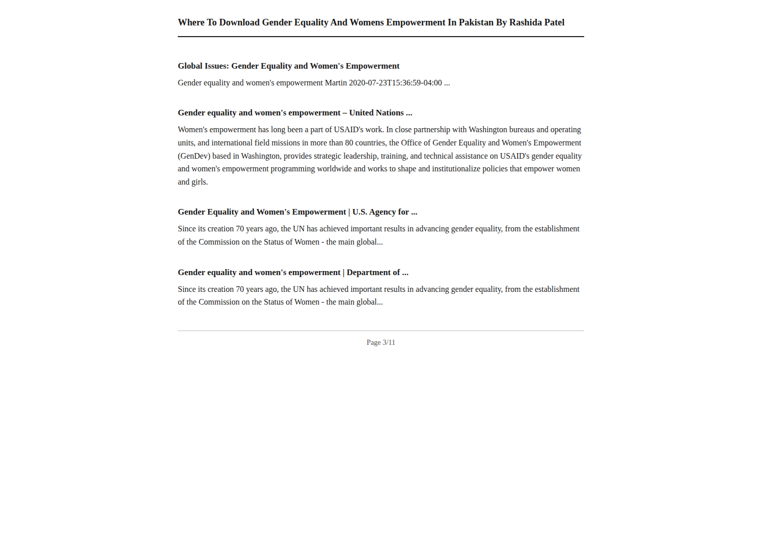Where To Download Gender Equality And Womens Empowerment In Pakistan By Rashida Patel
Global Issues: Gender Equality and Women's Empowerment
Gender equality and women's empowerment Martin 2020-07-23T15:36:59-04:00 ...
Gender equality and women's empowerment – United Nations ...
Women's empowerment has long been a part of USAID's work. In close partnership with Washington bureaus and operating units, and international field missions in more than 80 countries, the Office of Gender Equality and Women's Empowerment (GenDev) based in Washington, provides strategic leadership, training, and technical assistance on USAID's gender equality and women's empowerment programming worldwide and works to shape and institutionalize policies that empower women and girls.
Gender Equality and Women's Empowerment | U.S. Agency for ...
Since its creation 70 years ago, the UN has achieved important results in advancing gender equality, from the establishment of the Commission on the Status of Women - the main global...
Gender equality and women's empowerment | Department of ...
Since its creation 70 years ago, the UN has achieved important results in advancing gender equality, from the establishment of the Commission on the Status of Women - the main global...
Page 3/11